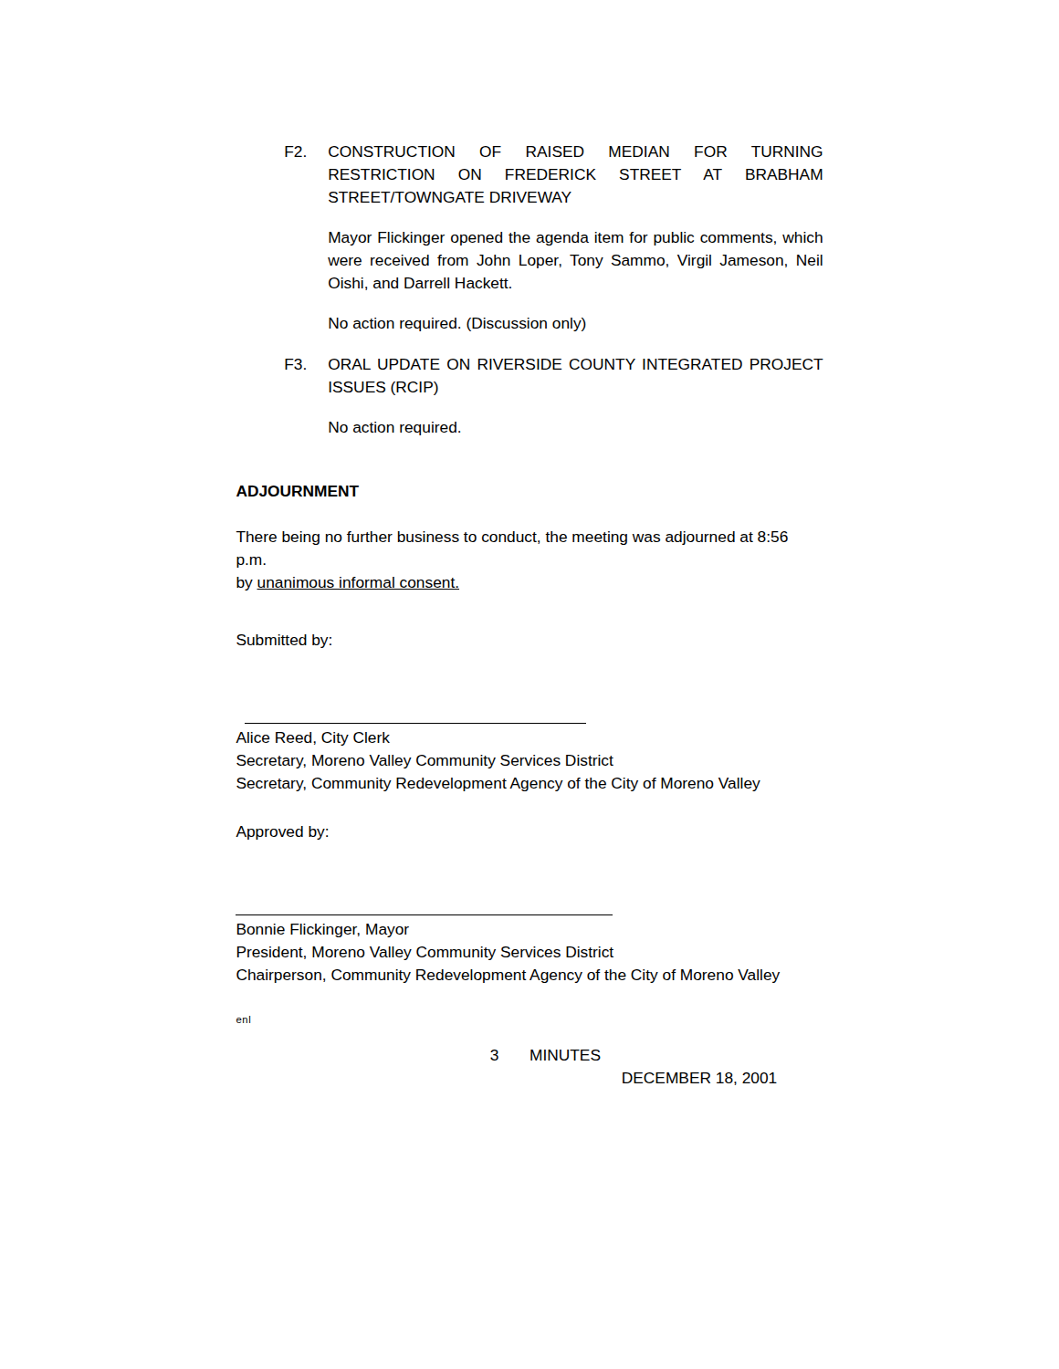F2.
CONSTRUCTION OF RAISED MEDIAN FOR TURNING RESTRICTION ON FREDERICK STREET AT BRABHAM STREET/TOWNGATE DRIVEWAY
Mayor Flickinger opened the agenda item for public comments, which were received from John Loper, Tony Sammo, Virgil Jameson, Neil Oishi, and Darrell Hackett.
No action required. (Discussion only)
F3.
ORAL UPDATE ON RIVERSIDE COUNTY INTEGRATED PROJECT ISSUES (RCIP)
No action required.
ADJOURNMENT
There being no further business to conduct, the meeting was adjourned at 8:56 p.m.
by unanimous informal consent.
Submitted by:
Alice Reed, City Clerk
Secretary, Moreno Valley Community Services District
Secretary, Community Redevelopment Agency of the City of Moreno Valley
Approved by:
Bonnie Flickinger, Mayor
President, Moreno Valley Community Services District
Chairperson, Community Redevelopment Agency of the City of Moreno Valley
enl
3
MINUTES
DECEMBER 18, 2001